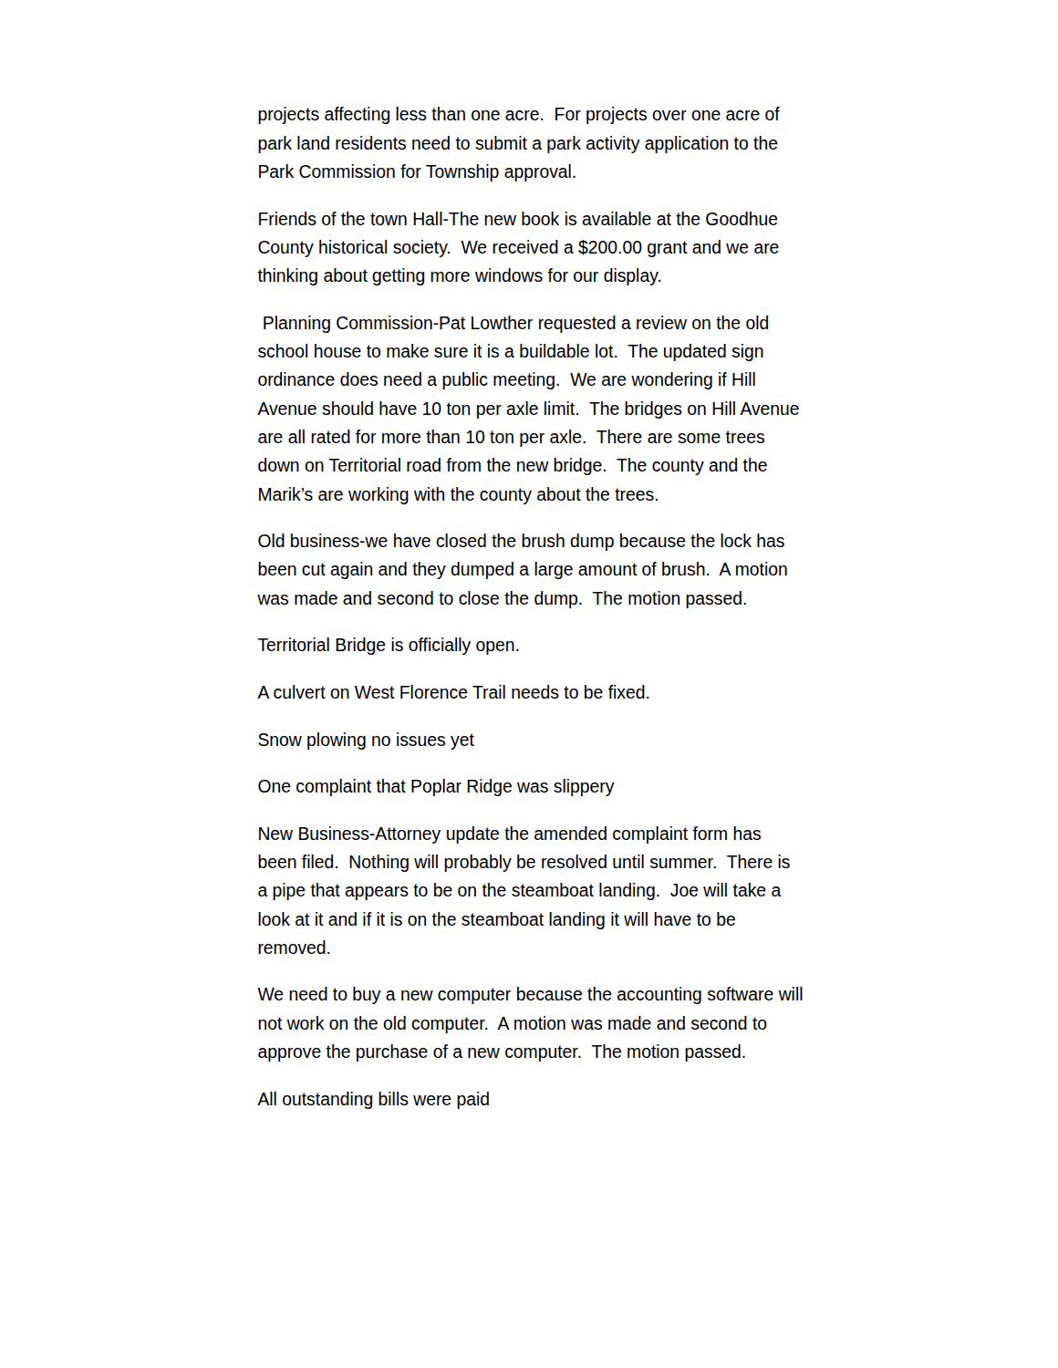projects affecting less than one acre. For projects over one acre of park land residents need to submit a park activity application to the Park Commission for Township approval.
Friends of the town Hall-The new book is available at the Goodhue County historical society. We received a $200.00 grant and we are thinking about getting more windows for our display.
Planning Commission-Pat Lowther requested a review on the old school house to make sure it is a buildable lot. The updated sign ordinance does need a public meeting. We are wondering if Hill Avenue should have 10 ton per axle limit. The bridges on Hill Avenue are all rated for more than 10 ton per axle. There are some trees down on Territorial road from the new bridge. The county and the Marik’s are working with the county about the trees.
Old business-we have closed the brush dump because the lock has been cut again and they dumped a large amount of brush. A motion was made and second to close the dump. The motion passed.
Territorial Bridge is officially open.
A culvert on West Florence Trail needs to be fixed.
Snow plowing no issues yet
One complaint that Poplar Ridge was slippery
New Business-Attorney update the amended complaint form has been filed. Nothing will probably be resolved until summer. There is a pipe that appears to be on the steamboat landing. Joe will take a look at it and if it is on the steamboat landing it will have to be removed.
We need to buy a new computer because the accounting software will not work on the old computer. A motion was made and second to approve the purchase of a new computer. The motion passed.
All outstanding bills were paid